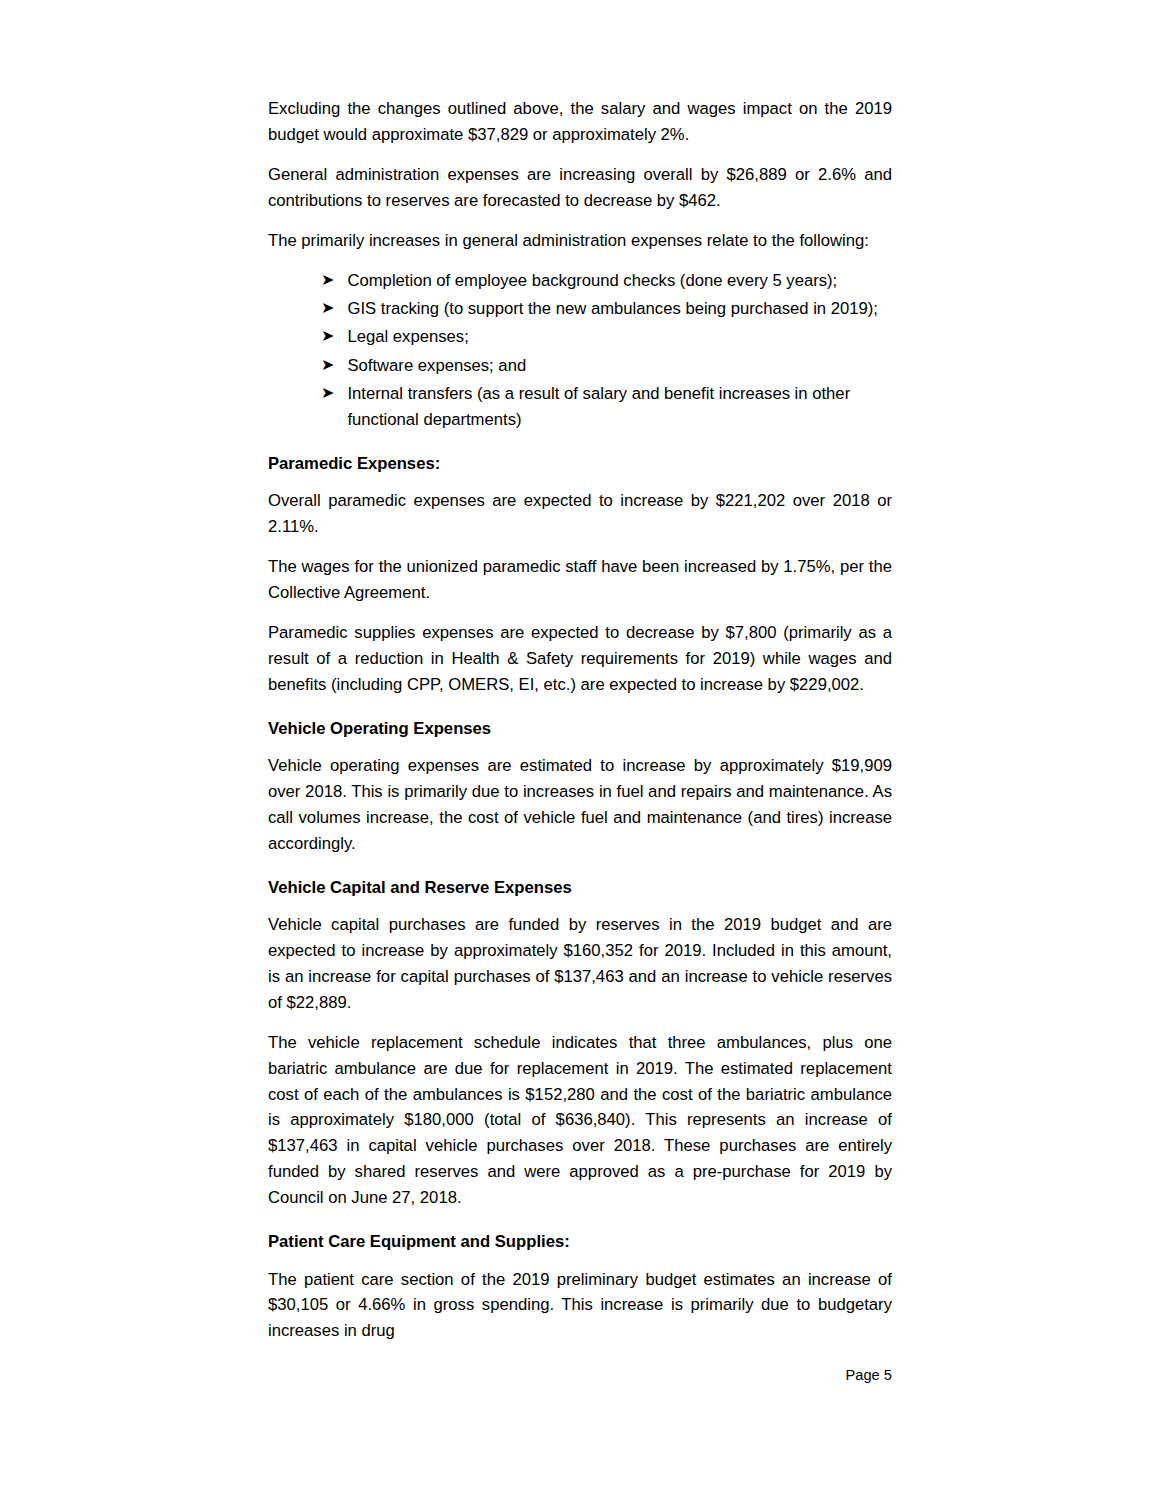Excluding the changes outlined above, the salary and wages impact on the 2019 budget would approximate $37,829 or approximately 2%.
General administration expenses are increasing overall by $26,889 or 2.6% and contributions to reserves are forecasted to decrease by $462.
The primarily increases in general administration expenses relate to the following:
Completion of employee background checks (done every 5 years);
GIS tracking (to support the new ambulances being purchased in 2019);
Legal expenses;
Software expenses; and
Internal transfers (as a result of salary and benefit increases in other functional departments)
Paramedic Expenses:
Overall paramedic expenses are expected to increase by $221,202 over 2018 or 2.11%.
The wages for the unionized paramedic staff have been increased by 1.75%, per the Collective Agreement.
Paramedic supplies expenses are expected to decrease by $7,800 (primarily as a result of a reduction in Health & Safety requirements for 2019) while wages and benefits (including CPP, OMERS, EI, etc.) are expected to increase by $229,002.
Vehicle Operating Expenses
Vehicle operating expenses are estimated to increase by approximately $19,909 over 2018. This is primarily due to increases in fuel and repairs and maintenance. As call volumes increase, the cost of vehicle fuel and maintenance (and tires) increase accordingly.
Vehicle Capital and Reserve Expenses
Vehicle capital purchases are funded by reserves in the 2019 budget and are expected to increase by approximately $160,352 for 2019. Included in this amount, is an increase for capital purchases of $137,463 and an increase to vehicle reserves of $22,889.
The vehicle replacement schedule indicates that three ambulances, plus one bariatric ambulance are due for replacement in 2019. The estimated replacement cost of each of the ambulances is $152,280 and the cost of the bariatric ambulance is approximately $180,000 (total of $636,840). This represents an increase of $137,463 in capital vehicle purchases over 2018. These purchases are entirely funded by shared reserves and were approved as a pre-purchase for 2019 by Council on June 27, 2018.
Patient Care Equipment and Supplies:
The patient care section of the 2019 preliminary budget estimates an increase of $30,105 or 4.66% in gross spending. This increase is primarily due to budgetary increases in drug
Page 5